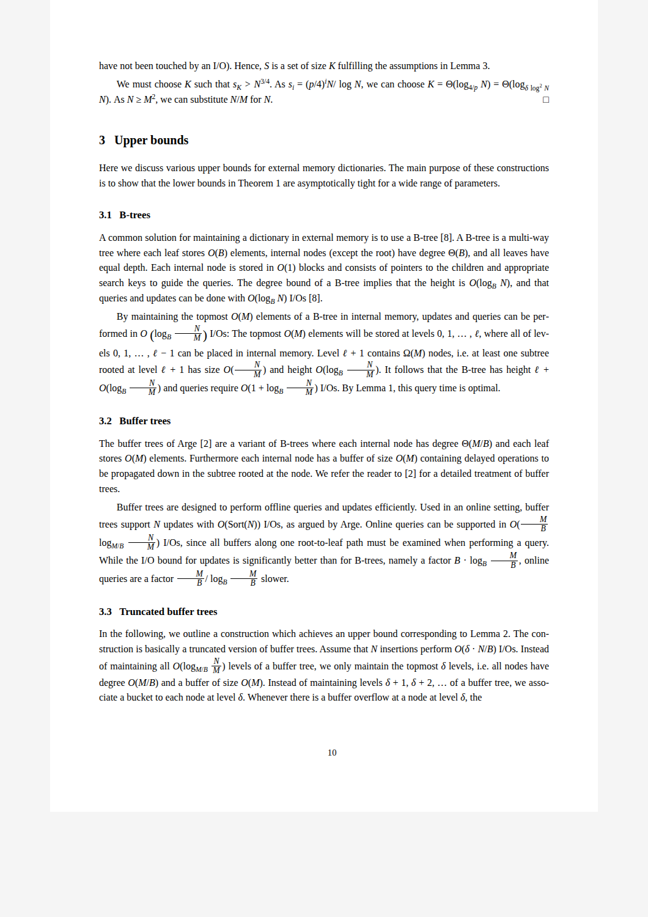have not been touched by an I/O). Hence, S is a set of size K fulfilling the assumptions in Lemma 3.
We must choose K such that sK > N3/4. As si = (p/4)iN/ log N, we can choose K = Θ(log4/p N) = Θ(logδ log2 N N). As N ≥ M2, we can substitute N/M for N. □
3 Upper bounds
Here we discuss various upper bounds for external memory dictionaries. The main purpose of these constructions is to show that the lower bounds in Theorem 1 are asymptotically tight for a wide range of parameters.
3.1 B-trees
A common solution for maintaining a dictionary in external memory is to use a B-tree [8]. A B-tree is a multi-way tree where each leaf stores O(B) elements, internal nodes (except the root) have degree Θ(B), and all leaves have equal depth. Each internal node is stored in O(1) blocks and consists of pointers to the children and appropriate search keys to guide the queries. The degree bound of a B-tree implies that the height is O(logB N), and that queries and updates can be done with O(logB N) I/Os [8].
By maintaining the topmost O(M) elements of a B-tree in internal memory, updates and queries can be performed in O (logB NM) I/Os: The topmost O(M) elements will be stored at levels 0, 1, … , ℓ, where all of levels 0, 1, … , ℓ − 1 can be placed in internal memory. Level ℓ + 1 contains Ω(M) nodes, i.e. at least one subtree rooted at level ℓ + 1 has size O(NM) and height O(logB NM). It follows that the B-tree has height ℓ + O(logB NM) and queries require O(1 + logB NM) I/Os. By Lemma 1, this query time is optimal.
3.2 Buffer trees
The buffer trees of Arge [2] are a variant of B-trees where each internal node has degree Θ(M/B) and each leaf stores O(M) elements. Furthermore each internal node has a buffer of size O(M) containing delayed operations to be propagated down in the subtree rooted at the node. We refer the reader to [2] for a detailed treatment of buffer trees.
Buffer trees are designed to perform offline queries and updates efficiently. Used in an online setting, buffer trees support N updates with O(Sort(N)) I/Os, as argued by Arge. Online queries can be supported in O(MB logM/B NM) I/Os, since all buffers along one root-to-leaf path must be examined when performing a query. While the I/O bound for updates is significantly better than for B-trees, namely a factor B · logB MB, online queries are a factor MB/ logB MB slower.
3.3 Truncated buffer trees
In the following, we outline a construction which achieves an upper bound corresponding to Lemma 2. The construction is basically a truncated version of buffer trees. Assume that N insertions perform O(δ · N/B) I/Os. Instead of maintaining all O(logM/B NM) levels of a buffer tree, we only maintain the topmost δ levels, i.e. all nodes have degree O(M/B) and a buffer of size O(M). Instead of maintaining levels δ + 1, δ + 2, … of a buffer tree, we associate a bucket to each node at level δ. Whenever there is a buffer overflow at a node at level δ, the
10